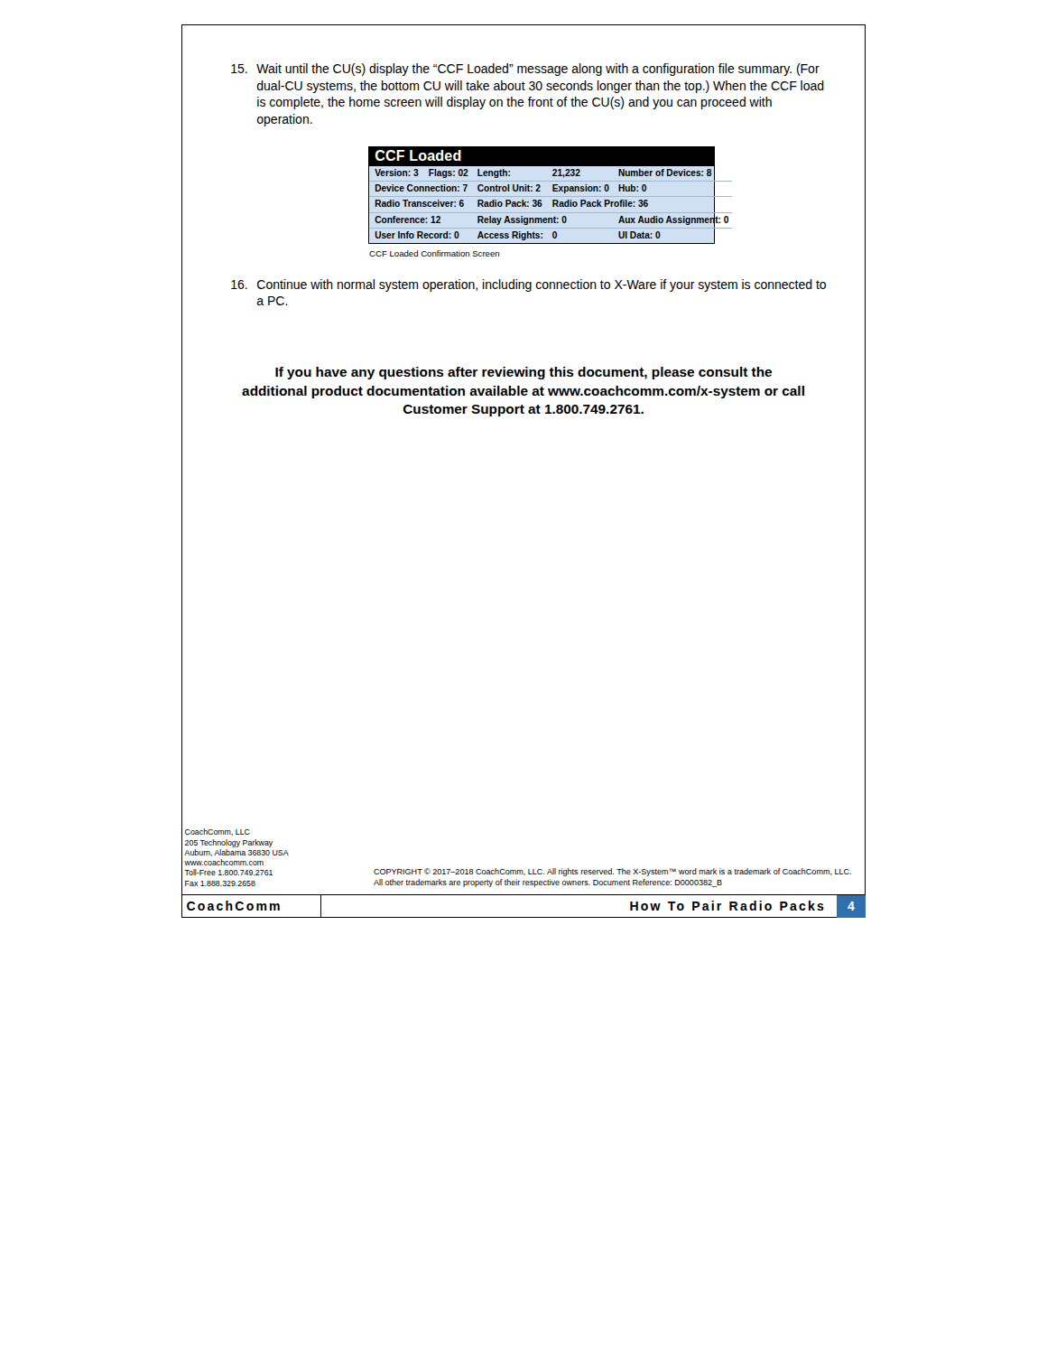15. Wait until the CU(s) display the “CCF Loaded” message along with a configuration file summary. (For dual-CU systems, the bottom CU will take about 30 seconds longer than the top.) When the CCF load is complete, the home screen will display on the front of the CU(s) and you can proceed with operation.
CCF Loaded
| Version: 3 Flags: 02 | Length: | 21,232 | Number of Devices: 8 |
| Device Connection: 7 | Control Unit: 2 | Expansion: 0 | Hub: 0 |
| Radio Transceiver: 6 | Radio Pack: 36 | Radio Pack Profile: 36 |
| Conference: 12 | Relay Assignment: 0 | Aux Audio Assignment: 0 |
| User Info Record: 0 | Access Rights: | 0 | UI Data: 0 |
CCF Loaded Confirmation Screen
16. Continue with normal system operation, including connection to X-Ware if your system is connected to a PC.
If you have any questions after reviewing this document, please consult the additional product documentation available at www.coachcomm.com/x-system or call Customer Support at 1.800.749.2761.
CoachComm, LLC
205 Technology Parkway
Auburn, Alabama 36830 USA
www.coachcomm.com
Toll-Free 1.800.749.2761
Fax 1.888.329.2658
COPYRIGHT © 2017–2018 CoachComm, LLC. All rights reserved. The X-System™ word mark is a trademark of CoachComm, LLC. All other trademarks are property of their respective owners. Document Reference: D0000382_B
CoachComm
How To Pair Radio Packs
4